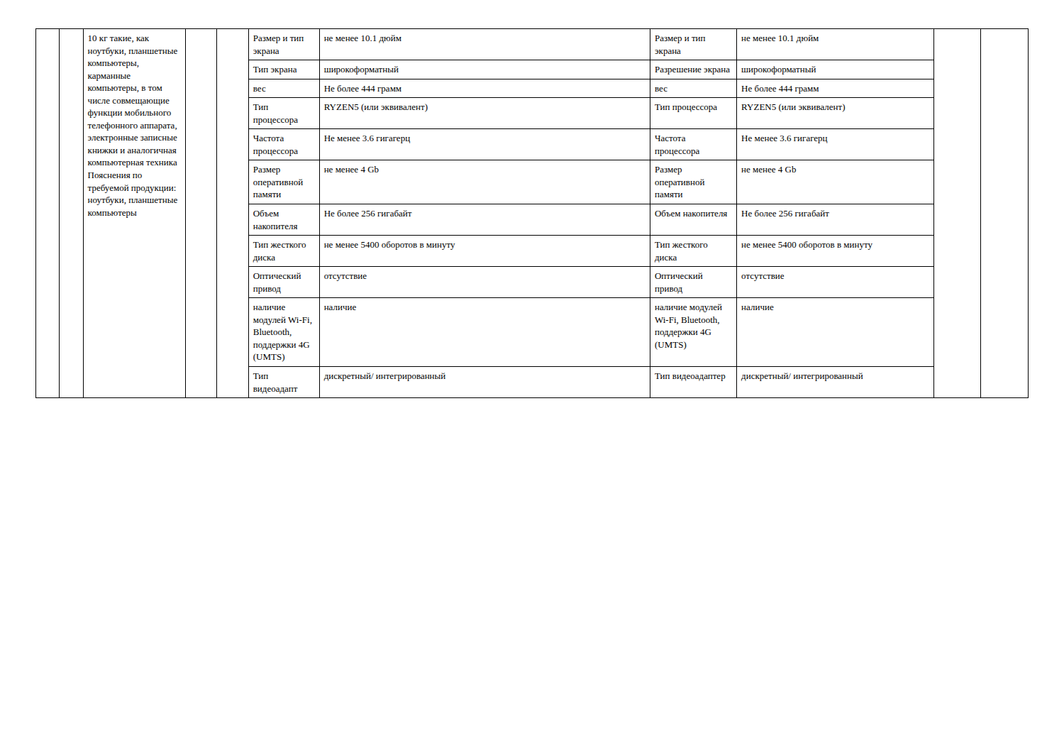| | | 10 кг такие, как ноутбуки, планшетные компьютеры, карманные компьютеры, в том числе совмещающие функции мобильного телефонного аппарата, электронные записные книжки и аналогичная компьютерная техника Пояснения по требуемой продукции: ноутбуки, планшетные компьютеры | | | Размер и тип экрана | не менее 10.1 дюйм | Размер и тип экрана | не менее 10.1 дюйм | | |
| Тип экрана | широкоформатный | Разрешение экрана | широкоформатный |
| вес | Не более 444 грамм | вес | Не более 444 грамм |
| Тип процессора | RYZEN5 (или эквивалент) | Тип процессора | RYZEN5 (или эквивалент) |
| Частота процессора | Не менее 3.6 гигагерц | Частота процессора | Не менее 3.6 гигагерц |
| Размер оперативной памяти | не менее 4 Gb | Размер оперативной памяти | не менее 4 Gb |
| Объем накопителя | Не более 256 гигабайт | Объем накопителя | Не более 256 гигабайт |
| Тип жесткого диска | не менее 5400 оборотов в минуту | Тип жесткого диска | не менее 5400 оборотов в минуту |
| Оптический привод | отсутствие | Оптический привод | отсутствие |
| наличие модулей Wi-Fi, Bluetooth, поддержки 4G (UMTS) | наличие | наличие модулей Wi-Fi, Bluetooth, поддержки 4G (UMTS) | наличие |
| Тип видеоадапт | дискретный/ интегрированный | Тип видеоадаптер | дискретный/ интегрированный |